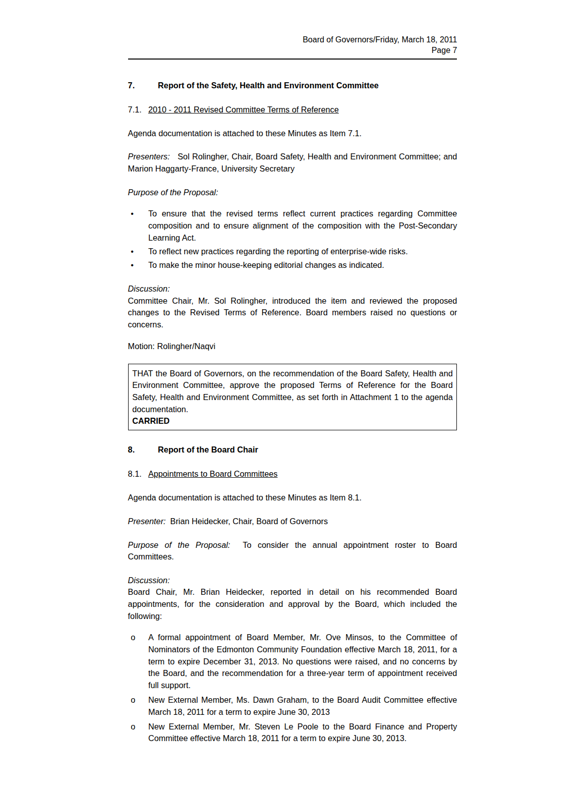Board of Governors/Friday, March 18, 2011
Page 7
7. Report of the Safety, Health and Environment Committee
7.1. 2010 - 2011 Revised Committee Terms of Reference
Agenda documentation is attached to these Minutes as Item 7.1.
Presenters: Sol Rolingher, Chair, Board Safety, Health and Environment Committee; and Marion Haggarty-France, University Secretary
Purpose of the Proposal:
To ensure that the revised terms reflect current practices regarding Committee composition and to ensure alignment of the composition with the Post-Secondary Learning Act.
To reflect new practices regarding the reporting of enterprise-wide risks.
To make the minor house-keeping editorial changes as indicated.
Discussion:
Committee Chair, Mr. Sol Rolingher, introduced the item and reviewed the proposed changes to the Revised Terms of Reference. Board members raised no questions or concerns.
Motion: Rolingher/Naqvi
THAT the Board of Governors, on the recommendation of the Board Safety, Health and Environment Committee, approve the proposed Terms of Reference for the Board Safety, Health and Environment Committee, as set forth in Attachment 1 to the agenda documentation.
CARRIED
8. Report of the Board Chair
8.1. Appointments to Board Committees
Agenda documentation is attached to these Minutes as Item 8.1.
Presenter: Brian Heidecker, Chair, Board of Governors
Purpose of the Proposal: To consider the annual appointment roster to Board Committees.
Discussion:
Board Chair, Mr. Brian Heidecker, reported in detail on his recommended Board appointments, for the consideration and approval by the Board, which included the following:
A formal appointment of Board Member, Mr. Ove Minsos, to the Committee of Nominators of the Edmonton Community Foundation effective March 18, 2011, for a term to expire December 31, 2013. No questions were raised, and no concerns by the Board, and the recommendation for a three-year term of appointment received full support.
New External Member, Ms. Dawn Graham, to the Board Audit Committee effective March 18, 2011 for a term to expire June 30, 2013
New External Member, Mr. Steven Le Poole to the Board Finance and Property Committee effective March 18, 2011 for a term to expire June 30, 2013.